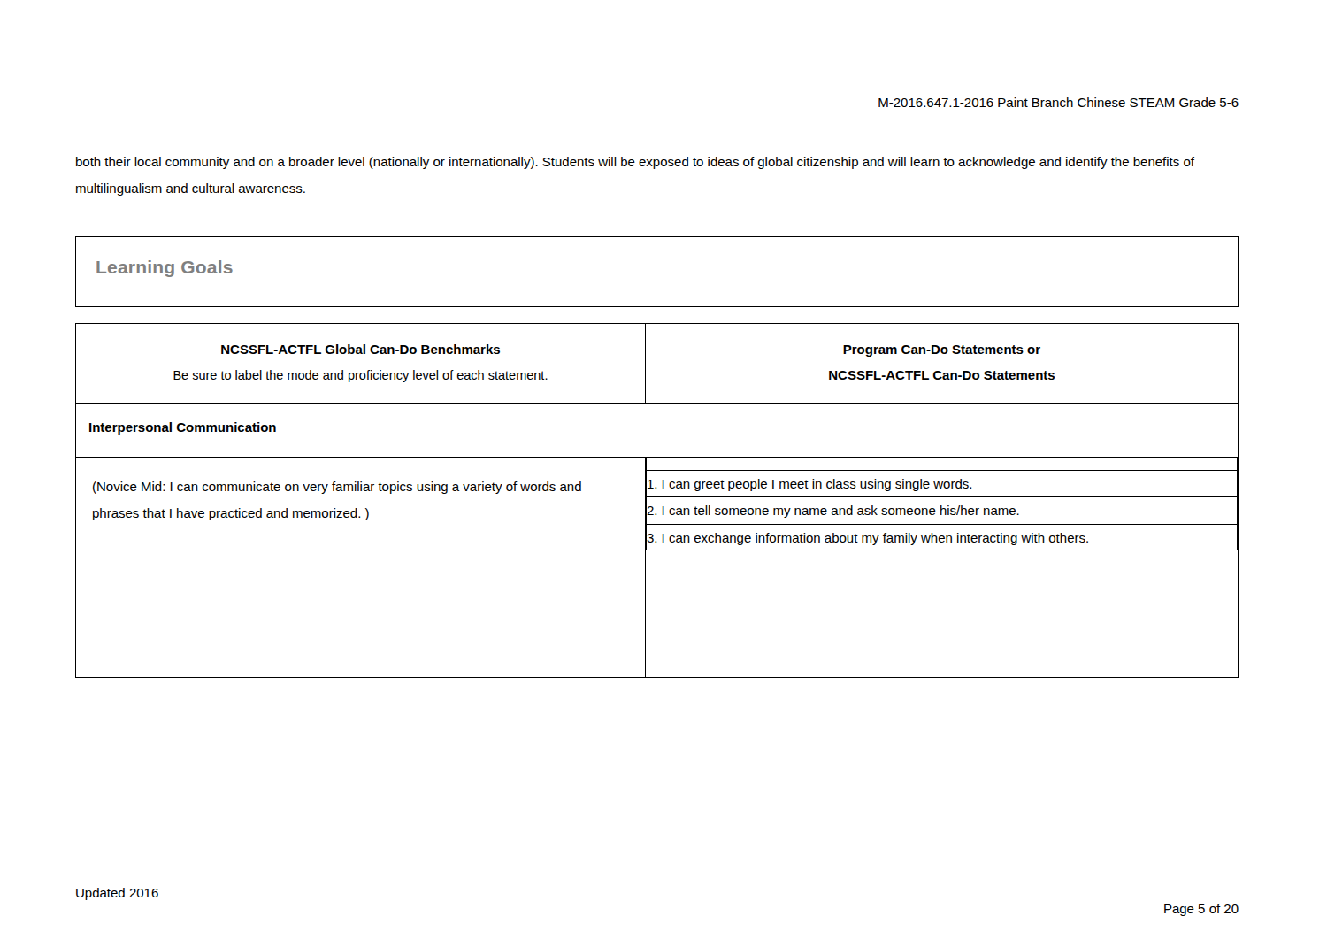M-2016.647.1-2016 Paint Branch Chinese STEAM Grade 5-6
both their local community and on a broader level (nationally or internationally). Students will be exposed to ideas of global citizenship and will learn to acknowledge and identify the benefits of multilingualism and cultural awareness.
Learning Goals
| NCSSFL-ACTFL Global Can-Do Benchmarks Be sure to label the mode and proficiency level of each statement. | Program Can-Do Statements or NCSSFL-ACTFL Can-Do Statements |
| Interpersonal Communication |
| (Novice Mid: I can communicate on very familiar topics using a variety of words and phrases that I have practiced and memorized. ) | / 1. I can greet people I meet in class using single words. / / 2. I can tell someone my name and ask someone his/her name. / / 3. I can exchange information about my family when interacting with others. / |
Updated 2016
Page 5 of 20